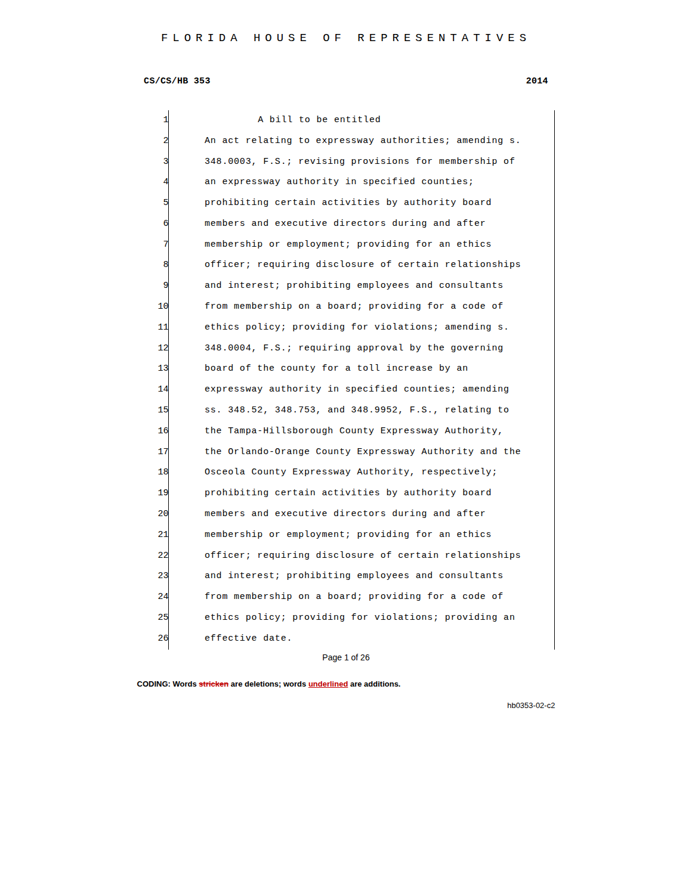FLORIDA HOUSE OF REPRESENTATIVES
CS/CS/HB 353 2014
| 1 | A bill to be entitled |
| 2 | An act relating to expressway authorities; amending s. |
| 3 | 348.0003, F.S.; revising provisions for membership of |
| 4 | an expressway authority in specified counties; |
| 5 | prohibiting certain activities by authority board |
| 6 | members and executive directors during and after |
| 7 | membership or employment; providing for an ethics |
| 8 | officer; requiring disclosure of certain relationships |
| 9 | and interest; prohibiting employees and consultants |
| 10 | from membership on a board; providing for a code of |
| 11 | ethics policy; providing for violations; amending s. |
| 12 | 348.0004, F.S.; requiring approval by the governing |
| 13 | board of the county for a toll increase by an |
| 14 | expressway authority in specified counties; amending |
| 15 | ss. 348.52, 348.753, and 348.9952, F.S., relating to |
| 16 | the Tampa-Hillsborough County Expressway Authority, |
| 17 | the Orlando-Orange County Expressway Authority and the |
| 18 | Osceola County Expressway Authority, respectively; |
| 19 | prohibiting certain activities by authority board |
| 20 | members and executive directors during and after |
| 21 | membership or employment; providing for an ethics |
| 22 | officer; requiring disclosure of certain relationships |
| 23 | and interest; prohibiting employees and consultants |
| 24 | from membership on a board; providing for a code of |
| 25 | ethics policy; providing for violations; providing an |
| 26 | effective date. |
Page 1 of 26
CODING: Words stricken are deletions; words underlined are additions.
hb0353-02-c2